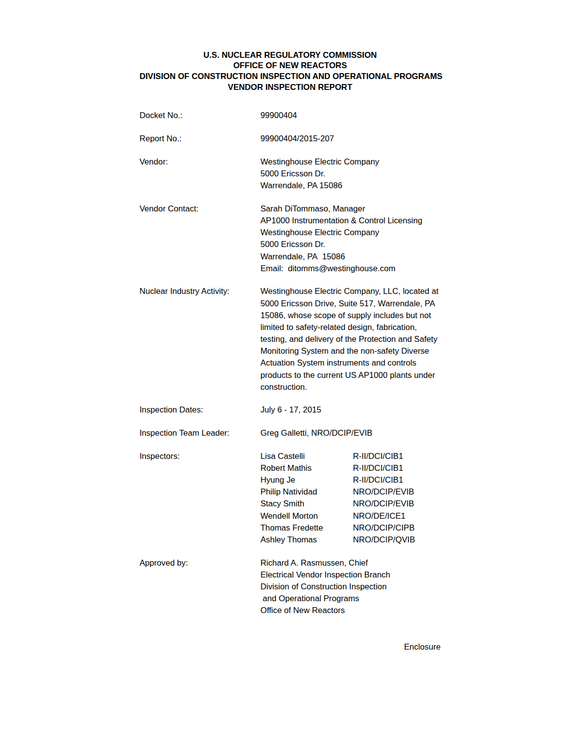U.S. NUCLEAR REGULATORY COMMISSION
OFFICE OF NEW REACTORS
DIVISION OF CONSTRUCTION INSPECTION AND OPERATIONAL PROGRAMS
VENDOR INSPECTION REPORT
| Docket No.: | 99900404 |
| Report No.: | 99900404/2015-207 |
| Vendor: | Westinghouse Electric Company 5000 Ericsson Dr. Warrendale, PA 15086 |
| Vendor Contact: | Sarah DiTommaso, Manager AP1000 Instrumentation & Control Licensing Westinghouse Electric Company 5000 Ericsson Dr. Warrendale, PA 15086 Email: ditomms@westinghouse.com |
| Nuclear Industry Activity: | Westinghouse Electric Company, LLC, located at 5000 Ericsson Drive, Suite 517, Warrendale, PA 15086, whose scope of supply includes but not limited to safety-related design, fabrication, testing, and delivery of the Protection and Safety Monitoring System and the non-safety Diverse Actuation System instruments and controls products to the current US AP1000 plants under construction. |
| Inspection Dates: | July 6 - 17, 2015 |
| Inspection Team Leader: | Greg Galletti, NRO/DCIP/EVIB |
| Inspectors: | / Lisa Castelli / R-II/DCI/CIB1 / / Robert Mathis / R-II/DCI/CIB1 / / Hyung Je / R-II/DCI/CIB1 / / Philip Natividad / NRO/DCIP/EVIB / / Stacy Smith / NRO/DCIP/EVIB / / Wendell Morton / NRO/DE/ICE1 / / Thomas Fredette / NRO/DCIP/CIPB / / Ashley Thomas / NRO/DCIP/QVIB / |
| Approved by: | Richard A. Rasmussen, Chief Electrical Vendor Inspection Branch Division of Construction Inspection and Operational Programs Office of New Reactors |
Enclosure